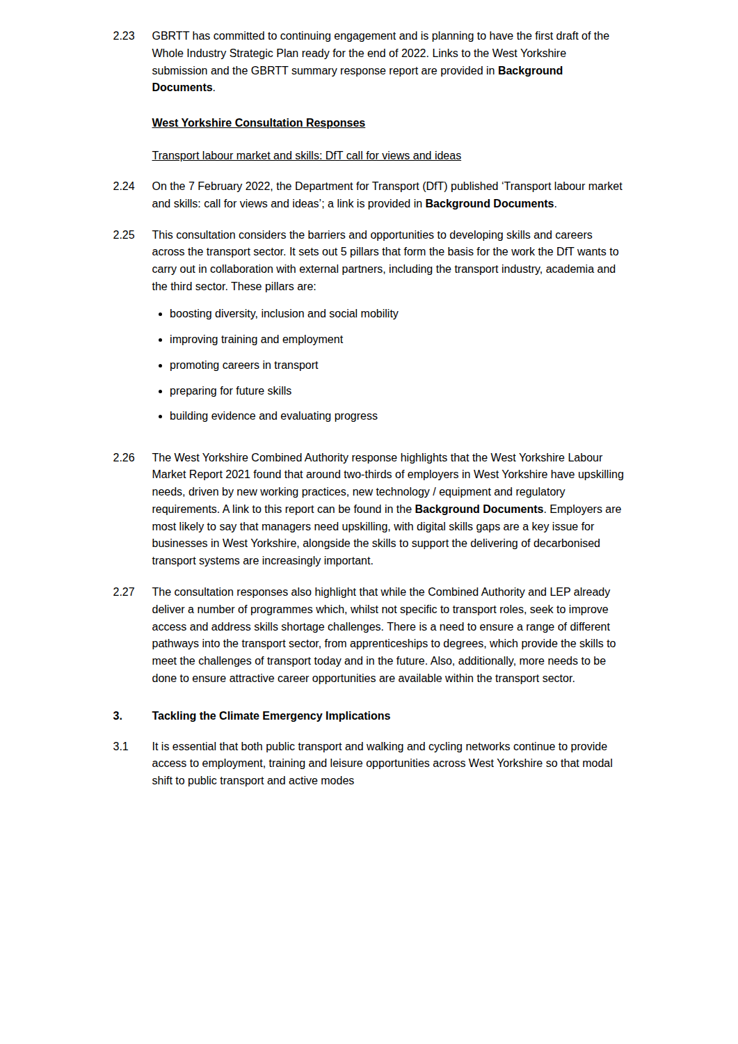2.23
GBRTT has committed to continuing engagement and is planning to have the first draft of the Whole Industry Strategic Plan ready for the end of 2022. Links to the West Yorkshire submission and the GBRTT summary response report are provided in Background Documents.
West Yorkshire Consultation Responses
Transport labour market and skills: DfT call for views and ideas
2.24
On the 7 February 2022, the Department for Transport (DfT) published ‘Transport labour market and skills: call for views and ideas’; a link is provided in Background Documents.
2.25
This consultation considers the barriers and opportunities to developing skills and careers across the transport sector. It sets out 5 pillars that form the basis for the work the DfT wants to carry out in collaboration with external partners, including the transport industry, academia and the third sector. These pillars are:
boosting diversity, inclusion and social mobility
improving training and employment
promoting careers in transport
preparing for future skills
building evidence and evaluating progress
2.26
The West Yorkshire Combined Authority response highlights that the West Yorkshire Labour Market Report 2021 found that around two-thirds of employers in West Yorkshire have upskilling needs, driven by new working practices, new technology / equipment and regulatory requirements. A link to this report can be found in the Background Documents. Employers are most likely to say that managers need upskilling, with digital skills gaps are a key issue for businesses in West Yorkshire, alongside the skills to support the delivering of decarbonised transport systems are increasingly important.
2.27
The consultation responses also highlight that while the Combined Authority and LEP already deliver a number of programmes which, whilst not specific to transport roles, seek to improve access and address skills shortage challenges. There is a need to ensure a range of different pathways into the transport sector, from apprenticeships to degrees, which provide the skills to meet the challenges of transport today and in the future. Also, additionally, more needs to be done to ensure attractive career opportunities are available within the transport sector.
3. Tackling the Climate Emergency Implications
3.1
It is essential that both public transport and walking and cycling networks continue to provide access to employment, training and leisure opportunities across West Yorkshire so that modal shift to public transport and active modes